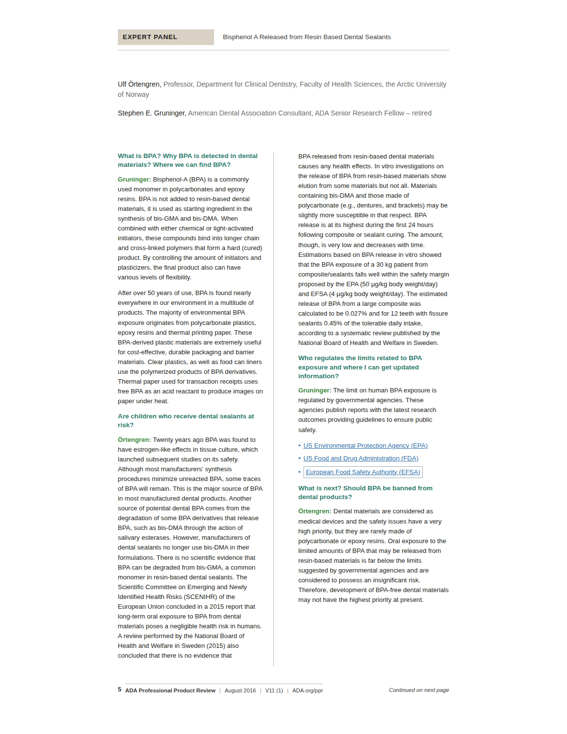EXPERT PANEL
Bisphenol A Released from Resin Based Dental Sealants
Ulf Örtengren, Professor, Department for Clinical Dentistry, Faculty of Health Sciences, the Arctic University of Norway
Stephen E. Gruninger, American Dental Association Consultant, ADA Senior Research Fellow – retired
What is BPA? Why BPA is detected in dental materials? Where we can find BPA?
Gruninger: Bisphenol-A (BPA) is a commonly used monomer in polycarbonates and epoxy resins. BPA is not added to resin-based dental materials, it is used as starting ingredient in the synthesis of bis-GMA and bis-DMA. When combined with either chemical or light-activated initiators, these compounds bind into longer chain and cross-linked polymers that form a hard (cured) product. By controlling the amount of initiators and plasticizers, the final product also can have various levels of flexibility.
After over 50 years of use, BPA is found nearly everywhere in our environment in a multitude of products. The majority of environmental BPA exposure originates from polycarbonate plastics, epoxy resins and thermal printing paper. These BPA-derived plastic materials are extremely useful for cost-effective, durable packaging and barrier materials. Clear plastics, as well as food can liners use the polymerized products of BPA derivatives. Thermal paper used for transaction receipts uses free BPA as an acid reactant to produce images on paper under heat.
Are children who receive dental sealants at risk?
Örtengren: Twenty years ago BPA was found to have estrogen-like effects in tissue culture, which launched subsequent studies on its safety. Although most manufacturers’ synthesis procedures minimize unreacted BPA, some traces of BPA will remain. This is the major source of BPA in most manufactured dental products. Another source of potential dental BPA comes from the degradation of some BPA derivatives that release BPA, such as bis-DMA through the action of salivary esterases. However, manufacturers of dental sealants no longer use bis-DMA in their formulations. There is no scientific evidence that BPA can be degraded from bis-GMA, a common monomer in resin-based dental sealants. The Scientific Committee on Emerging and Newly Identified Health Risks (SCENIHR) of the European Union concluded in a 2015 report that long-term oral exposure to BPA from dental materials poses a negligible health risk in humans. A review performed by the National Board of Health and Welfare in Sweden (2015) also concluded that there is no evidence that
BPA released from resin-based dental materials causes any health effects. In vitro investigations on the release of BPA from resin-based materials show elution from some materials but not all. Materials containing bis-DMA and those made of polycarbonate (e.g., dentures, and brackets) may be slightly more susceptible in that respect. BPA release is at its highest during the first 24 hours following composite or sealant curing. The amount, though, is very low and decreases with time. Estimations based on BPA release in vitro showed that the BPA exposure of a 30 kg patient from composite/sealants falls well within the safety margin proposed by the EPA (50 µg/kg body weight/day) and EFSA (4 µg/kg body weight/day). The estimated release of BPA from a large composite was calculated to be 0.027% and for 12 teeth with fissure sealants 0.45% of the tolerable daily intake, according to a systematic review published by the National Board of Health and Welfare in Sweden.
Who regulates the limits related to BPA exposure and where I can get updated information?
Gruninger: The limit on human BPA exposure is regulated by governmental agencies. These agencies publish reports with the latest research outcomes providing guidelines to ensure public safety.
US Environmental Protection Agency (EPA)
US Food and Drug Administration (FDA)
European Food Safety Authority (EFSA)
What is next? Should BPA be banned from dental products?
Örtengren: Dental materials are considered as medical devices and the safety issues have a very high priority, but they are rarely made of polycarbonate or epoxy resins. Oral exposure to the limited amounts of BPA that may be released from resin-based materials is far below the limits suggested by governmental agencies and are considered to possess an insignificant risk. Therefore, development of BPA-free dental materials may not have the highest priority at present.
5 ADA Professional Product Review | August 2016 | V11 (1) | ADA.org/ppr
Continued on next page